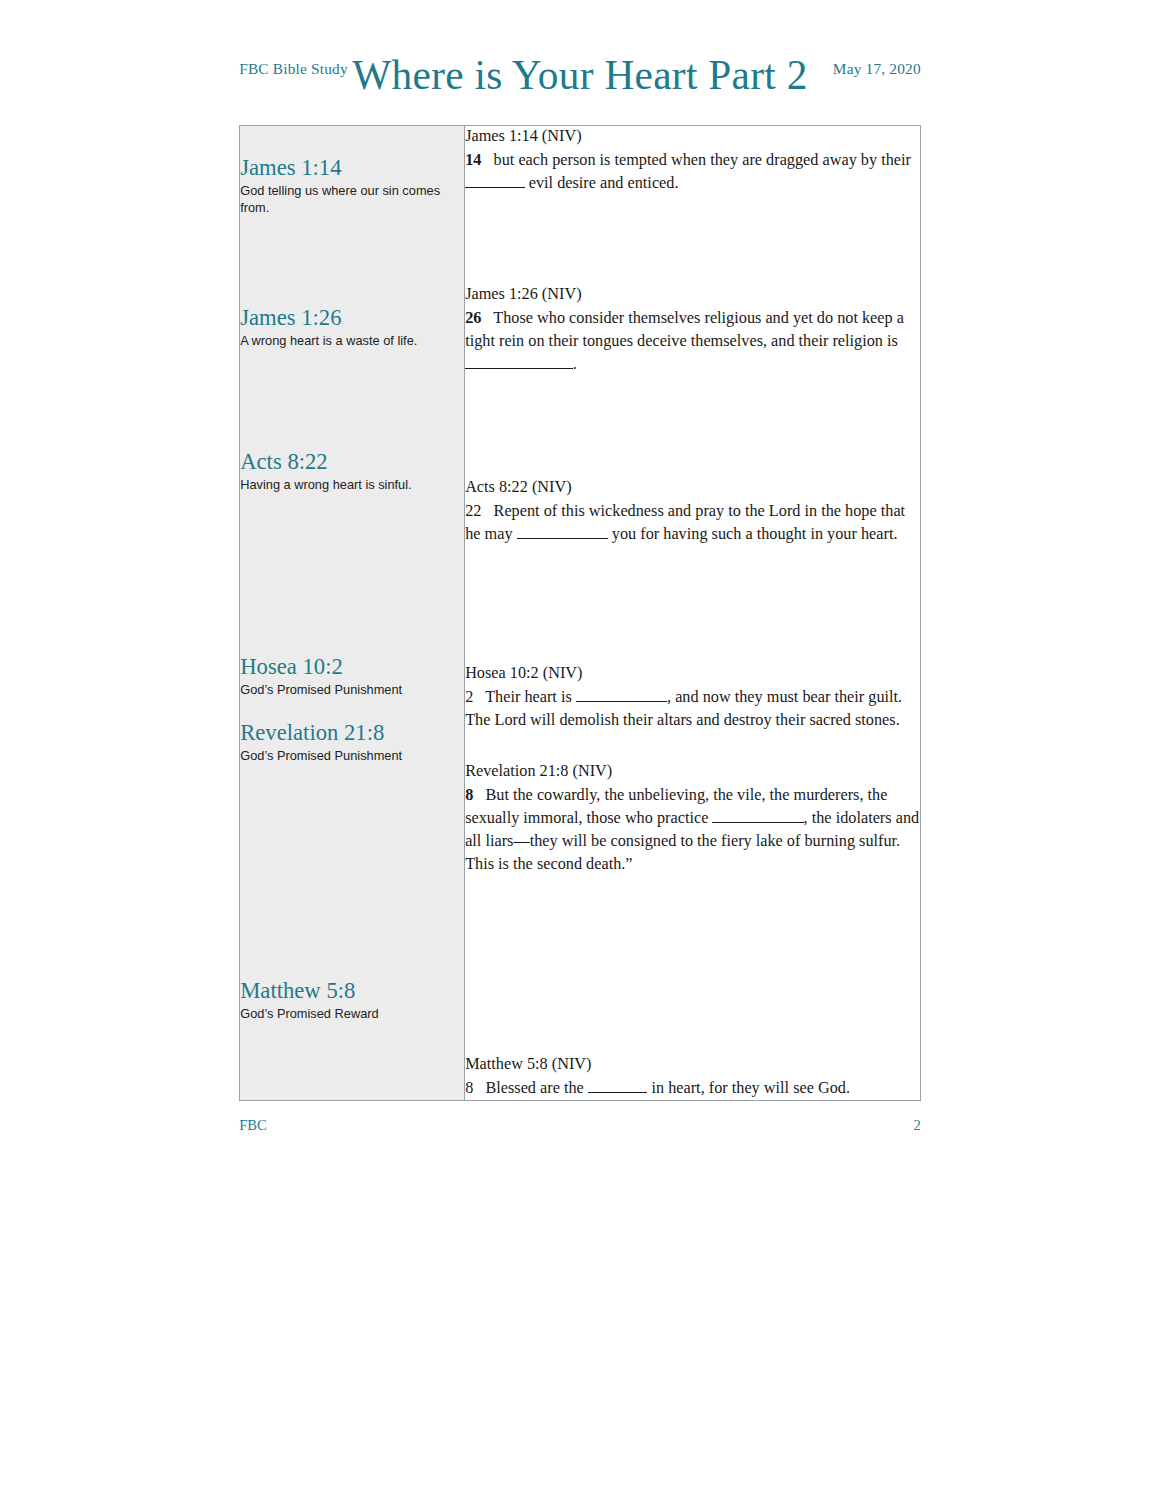FBC Bible Study
May 17, 2020
Where is Your Heart Part 2
| James 1:14 God telling us where our sin comes from. James 1:26 A wrong heart is a waste of life. Acts 8:22 Having a wrong heart is sinful. Hosea 10:2 God’s Promised Punishment Revelation 21:8 God’s Promised Punishment Matthew 5:8 God’s Promised Reward | James 1:14 (NIV) 14 but each person is tempted when they are dragged away by their evil desire and enticed. James 1:26 (NIV) 26 Those who consider themselves religious and yet do not keep a tight rein on their tongues deceive themselves, and their religion is . Acts 8:22 (NIV) 22 Repent of this wickedness and pray to the Lord in the hope that he may you for having such a thought in your heart. Hosea 10:2 (NIV) 2 Their heart is , and now they must bear their guilt. The Lord will demolish their altars and destroy their sacred stones. Revelation 21:8 (NIV) 8 But the cowardly, the unbelieving, the vile, the murderers, the sexually immoral, those who practice , the idolaters and all liars—they will be consigned to the fiery lake of burning sulfur. This is the second death.” Matthew 5:8 (NIV) 8 Blessed are the in heart, for they will see God. |
FBC
2